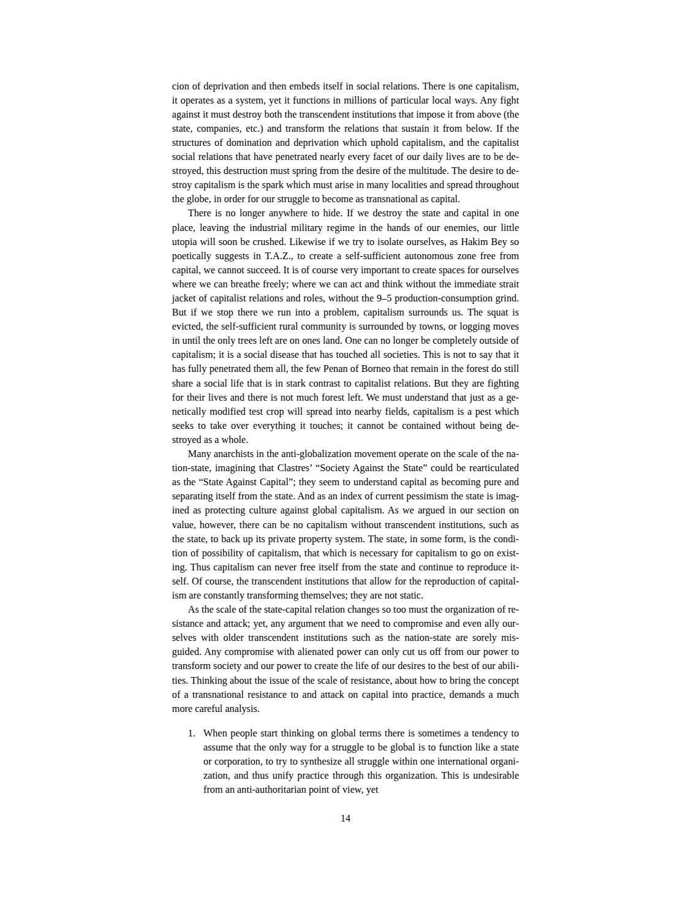cion of deprivation and then embeds itself in social relations. There is one capitalism, it operates as a system, yet it functions in millions of particular local ways. Any fight against it must destroy both the transcendent institutions that impose it from above (the state, companies, etc.) and transform the relations that sustain it from below. If the structures of domination and deprivation which uphold capitalism, and the capitalist social relations that have penetrated nearly every facet of our daily lives are to be destroyed, this destruction must spring from the desire of the multitude. The desire to destroy capitalism is the spark which must arise in many localities and spread throughout the globe, in order for our struggle to become as transnational as capital.
There is no longer anywhere to hide. If we destroy the state and capital in one place, leaving the industrial military regime in the hands of our enemies, our little utopia will soon be crushed. Likewise if we try to isolate ourselves, as Hakim Bey so poetically suggests in T.A.Z., to create a self-sufficient autonomous zone free from capital, we cannot succeed. It is of course very important to create spaces for ourselves where we can breathe freely; where we can act and think without the immediate strait jacket of capitalist relations and roles, without the 9–5 production-consumption grind. But if we stop there we run into a problem, capitalism surrounds us. The squat is evicted, the self-sufficient rural community is surrounded by towns, or logging moves in until the only trees left are on ones land. One can no longer be completely outside of capitalism; it is a social disease that has touched all societies. This is not to say that it has fully penetrated them all, the few Penan of Borneo that remain in the forest do still share a social life that is in stark contrast to capitalist relations. But they are fighting for their lives and there is not much forest left. We must understand that just as a genetically modified test crop will spread into nearby fields, capitalism is a pest which seeks to take over everything it touches; it cannot be contained without being destroyed as a whole.
Many anarchists in the anti-globalization movement operate on the scale of the nation-state, imagining that Clastres’ “Society Against the State” could be rearticulated as the “State Against Capital”; they seem to understand capital as becoming pure and separating itself from the state. And as an index of current pessimism the state is imagined as protecting culture against global capitalism. As we argued in our section on value, however, there can be no capitalism without transcendent institutions, such as the state, to back up its private property system. The state, in some form, is the condition of possibility of capitalism, that which is necessary for capitalism to go on existing. Thus capitalism can never free itself from the state and continue to reproduce itself. Of course, the transcendent institutions that allow for the reproduction of capitalism are constantly transforming themselves; they are not static.
As the scale of the state-capital relation changes so too must the organization of resistance and attack; yet, any argument that we need to compromise and even ally ourselves with older transcendent institutions such as the nation-state are sorely misguided. Any compromise with alienated power can only cut us off from our power to transform society and our power to create the life of our desires to the best of our abilities. Thinking about the issue of the scale of resistance, about how to bring the concept of a transnational resistance to and attack on capital into practice, demands a much more careful analysis.
When people start thinking on global terms there is sometimes a tendency to assume that the only way for a struggle to be global is to function like a state or corporation, to try to synthesize all struggle within one international organization, and thus unify practice through this organization. This is undesirable from an anti-authoritarian point of view, yet
14